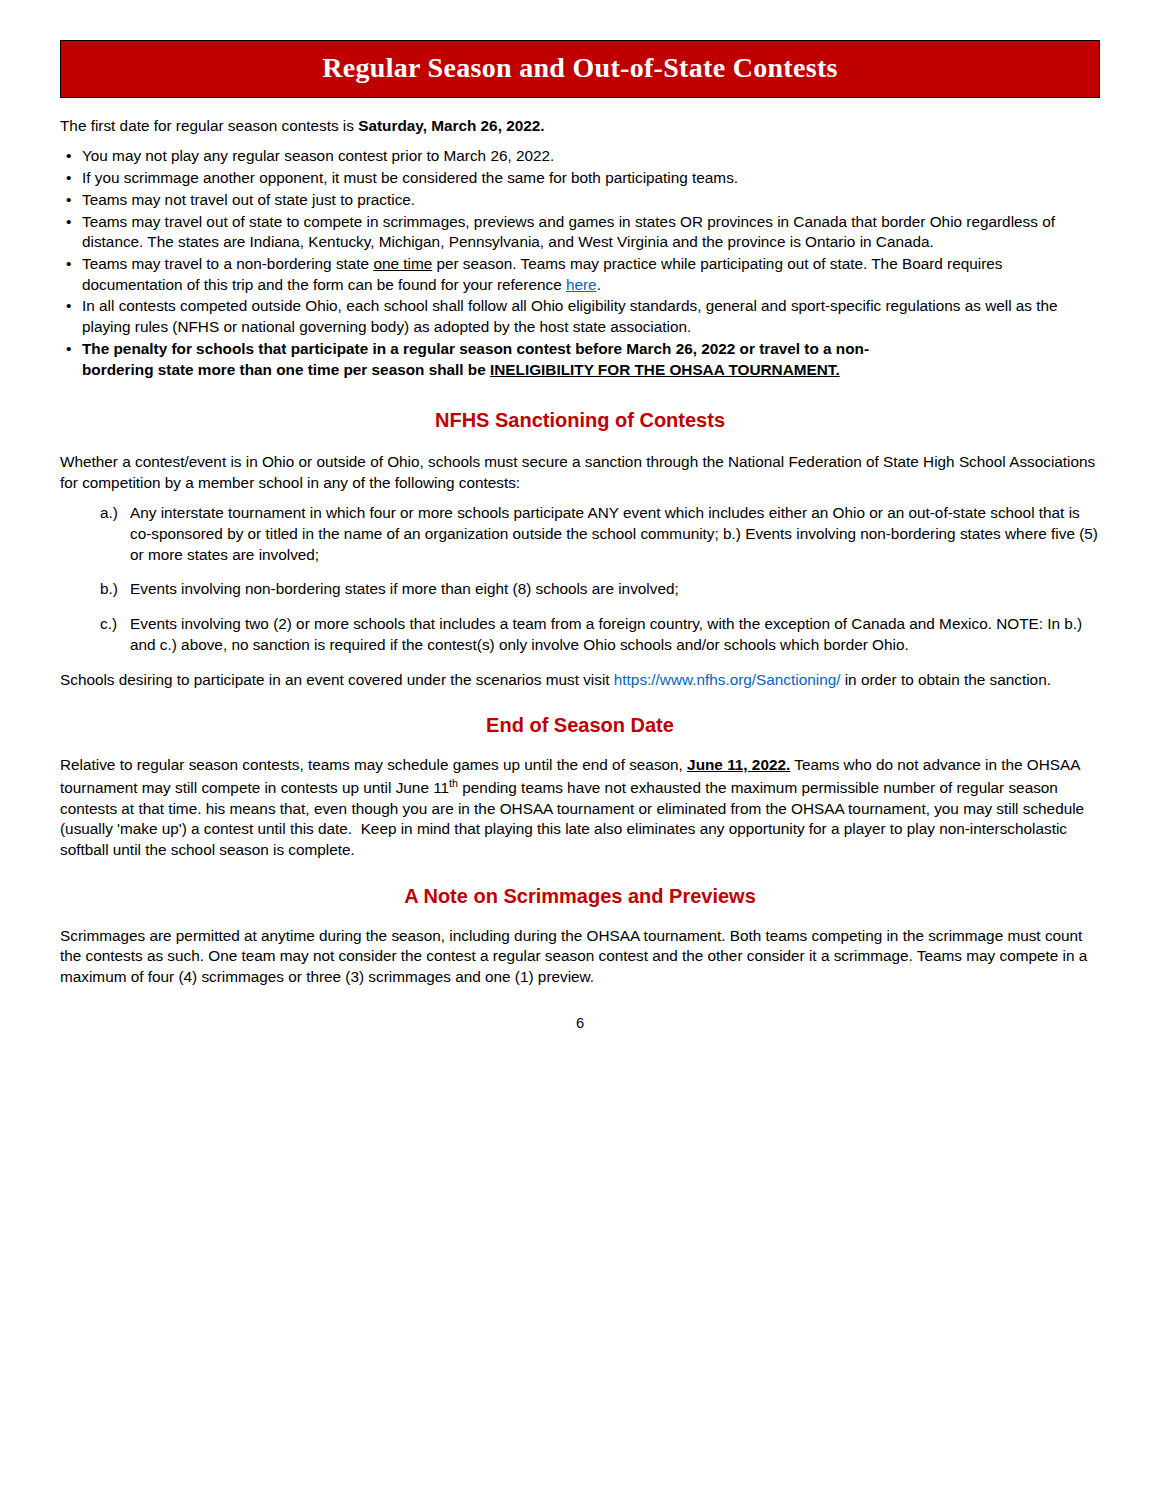Regular Season and Out-of-State Contests
The first date for regular season contests is Saturday, March 26, 2022.
You may not play any regular season contest prior to March 26, 2022.
If you scrimmage another opponent, it must be considered the same for both participating teams.
Teams may not travel out of state just to practice.
Teams may travel out of state to compete in scrimmages, previews and games in states OR provinces in Canada that border Ohio regardless of distance. The states are Indiana, Kentucky, Michigan, Pennsylvania, and West Virginia and the province is Ontario in Canada.
Teams may travel to a non-bordering state one time per season. Teams may practice while participating out of state. The Board requires documentation of this trip and the form can be found for your reference here.
In all contests competed outside Ohio, each school shall follow all Ohio eligibility standards, general and sport-specific regulations as well as the playing rules (NFHS or national governing body) as adopted by the host state association.
The penalty for schools that participate in a regular season contest before March 26, 2022 or travel to a non-
bordering state more than one time per season shall be INELIGIBILITY FOR THE OHSAA TOURNAMENT.
NFHS Sanctioning of Contests
Whether a contest/event is in Ohio or outside of Ohio, schools must secure a sanction through the National Federation of State High School Associations for competition by a member school in any of the following contests:
Any interstate tournament in which four or more schools participate ANY event which includes either an Ohio or an out-of-state school that is co-sponsored by or titled in the name of an organization outside the school community; b.) Events involving non-bordering states where five (5) or more states are involved;
Events involving non-bordering states if more than eight (8) schools are involved;
Events involving two (2) or more schools that includes a team from a foreign country, with the exception of Canada and Mexico. NOTE: In b.) and c.) above, no sanction is required if the contest(s) only involve Ohio schools and/or schools which border Ohio.
Schools desiring to participate in an event covered under the scenarios must visit https://www.nfhs.org/Sanctioning/ in order to obtain the sanction.
End of Season Date
Relative to regular season contests, teams may schedule games up until the end of season, June 11, 2022. Teams who do not advance in the OHSAA tournament may still compete in contests up until June 11th pending teams have not exhausted the maximum permissible number of regular season contests at that time. his means that, even though you are in the OHSAA tournament or eliminated from the OHSAA tournament, you may still schedule (usually 'make up') a contest until this date. Keep in mind that playing this late also eliminates any opportunity for a player to play non-interscholastic softball until the school season is complete.
A Note on Scrimmages and Previews
Scrimmages are permitted at anytime during the season, including during the OHSAA tournament. Both teams competing in the scrimmage must count the contests as such. One team may not consider the contest a regular season contest and the other consider it a scrimmage. Teams may compete in a maximum of four (4) scrimmages or three (3) scrimmages and one (1) preview.
6